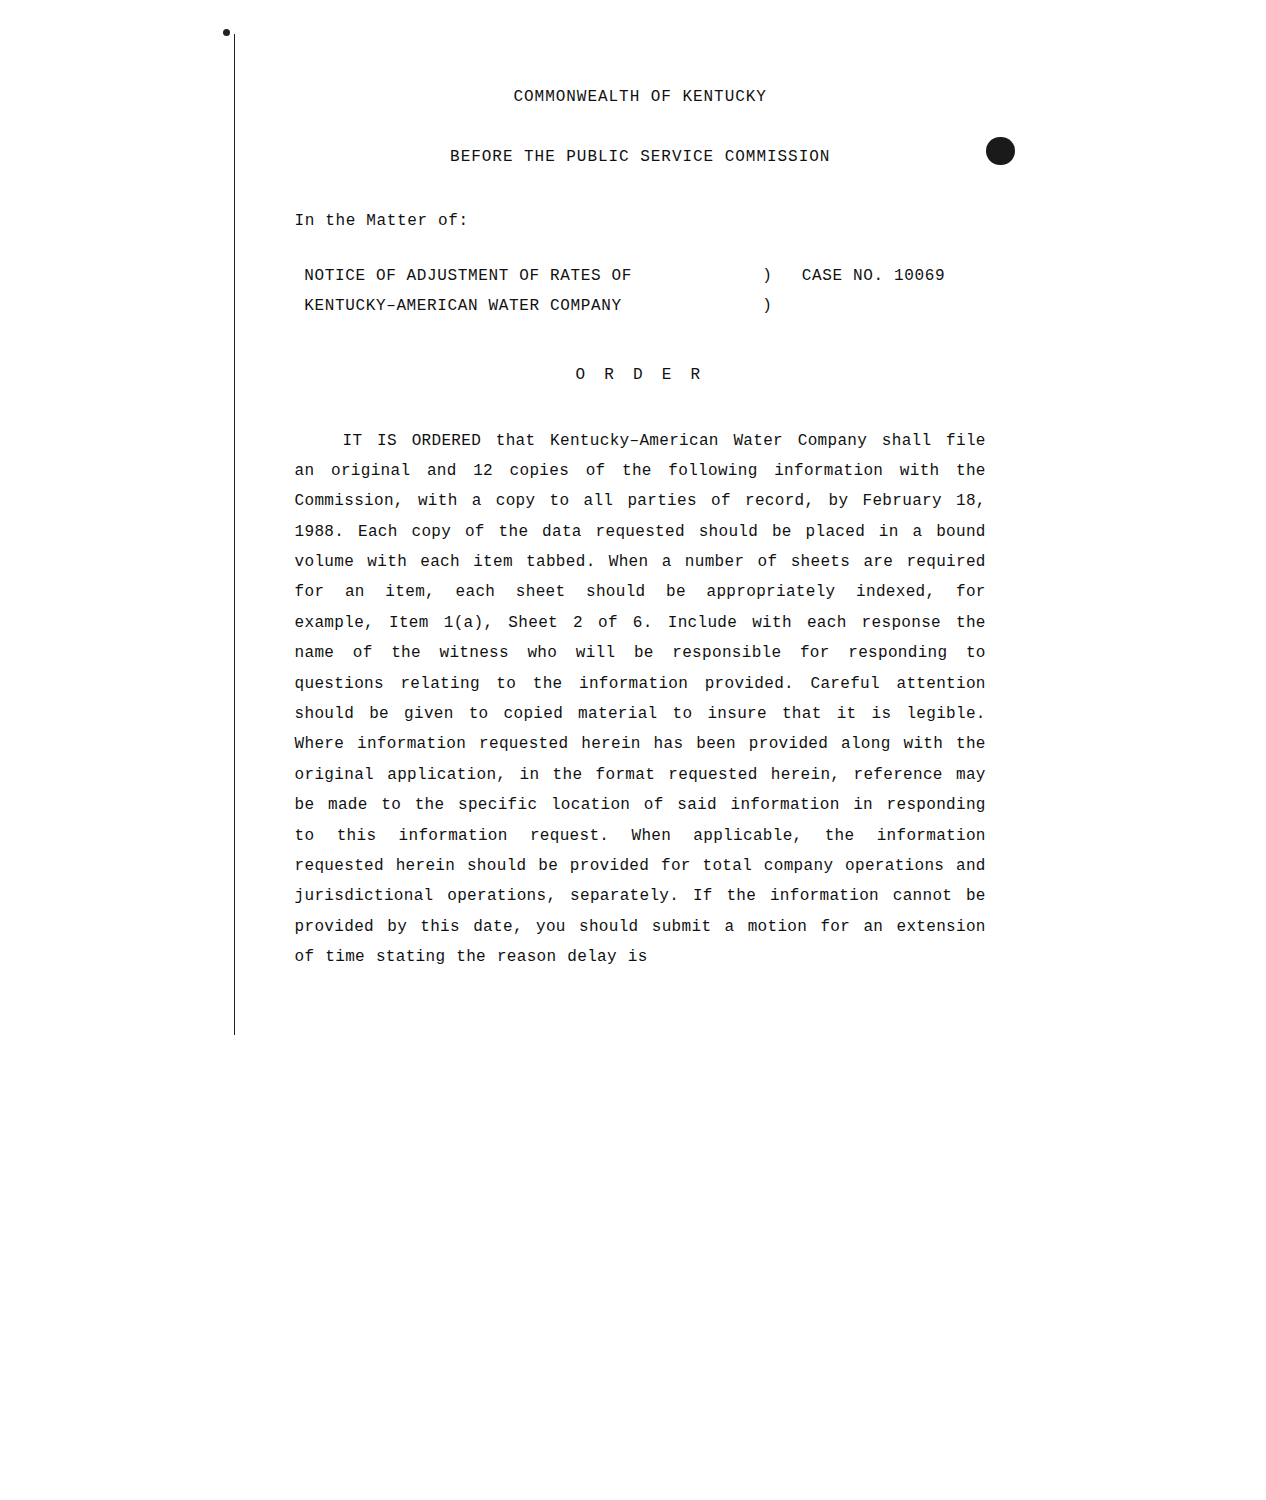COMMONWEALTH OF KENTUCKY
BEFORE THE PUBLIC SERVICE COMMISSION
In the Matter of:
| NOTICE OF ADJUSTMENT OF RATES OF | ) | CASE NO. 10069 |
| KENTUCKY–AMERICAN WATER COMPANY | ) | |
O R D E R
IT IS ORDERED that Kentucky–American Water Company shall file an original and 12 copies of the following information with the Commission, with a copy to all parties of record, by February 18, 1988. Each copy of the data requested should be placed in a bound volume with each item tabbed. When a number of sheets are required for an item, each sheet should be appropriately indexed, for example, Item 1(a), Sheet 2 of 6. Include with each response the name of the witness who will be responsible for responding to questions relating to the information provided. Careful attention should be given to copied material to insure that it is legible. Where information requested herein has been provided along with the original application, in the format requested herein, reference may be made to the specific location of said information in responding to this information request. When applicable, the information requested herein should be provided for total company operations and jurisdictional operations, separately. If the information cannot be provided by this date, you should submit a motion for an extension of time stating the reason delay is